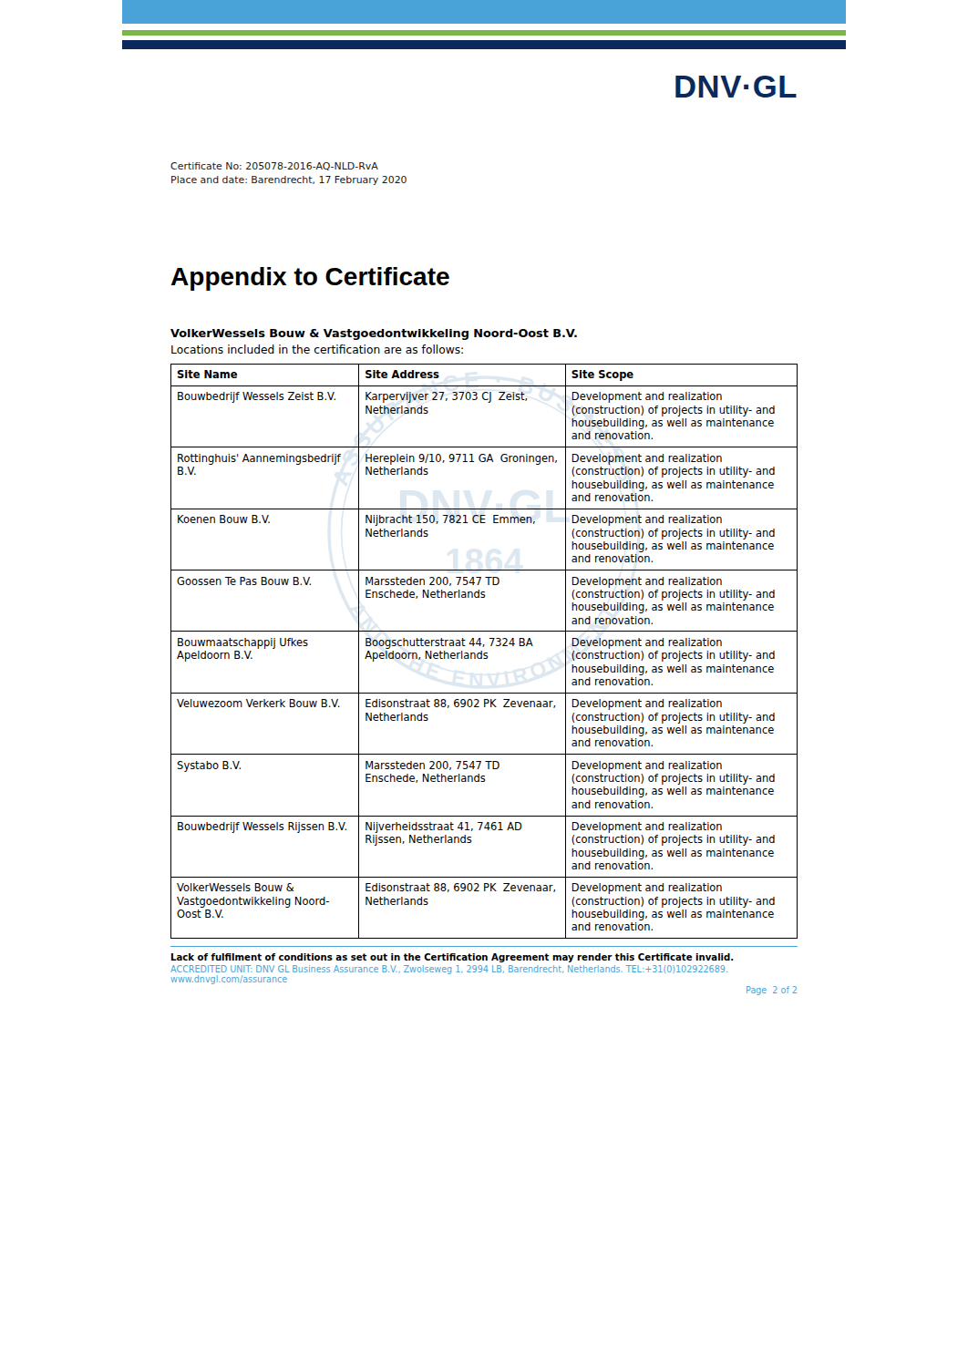DNV·GL
ASSURANCE · BUSINESS AND THE ENVIRONMENT DNV·GL 1864
Certificate No: 205078-2016-AQ-NLD-RvA
Place and date: Barendrecht, 17 February 2020
Appendix to Certificate
VolkerWessels Bouw & Vastgoedontwikkeling Noord-Oost B.V.
Locations included in the certification are as follows:
| Site Name | Site Address | Site Scope |
| --- | --- | --- |
| Bouwbedrijf Wessels Zeist B.V. | Karpervijver 27, 3703 CJ Zeist, Netherlands | Development and realization (construction) of projects in utility- and housebuilding, as well as maintenance and renovation. |
| Rottinghuis' Aannemingsbedrijf B.V. | Hereplein 9/10, 9711 GA Groningen, Netherlands | Development and realization (construction) of projects in utility- and housebuilding, as well as maintenance and renovation. |
| Koenen Bouw B.V. | Nijbracht 150, 7821 CE Emmen, Netherlands | Development and realization (construction) of projects in utility- and housebuilding, as well as maintenance and renovation. |
| Goossen Te Pas Bouw B.V. | Marssteden 200, 7547 TD Enschede, Netherlands | Development and realization (construction) of projects in utility- and housebuilding, as well as maintenance and renovation. |
| Bouwmaatschappij Ufkes Apeldoorn B.V. | Boogschutterstraat 44, 7324 BA Apeldoorn, Netherlands | Development and realization (construction) of projects in utility- and housebuilding, as well as maintenance and renovation. |
| Veluwezoom Verkerk Bouw B.V. | Edisonstraat 88, 6902 PK Zevenaar, Netherlands | Development and realization (construction) of projects in utility- and housebuilding, as well as maintenance and renovation. |
| Systabo B.V. | Marssteden 200, 7547 TD Enschede, Netherlands | Development and realization (construction) of projects in utility- and housebuilding, as well as maintenance and renovation. |
| Bouwbedrijf Wessels Rijssen B.V. | Nijverheidsstraat 41, 7461 AD Rijssen, Netherlands | Development and realization (construction) of projects in utility- and housebuilding, as well as maintenance and renovation. |
| VolkerWessels Bouw & Vastgoedontwikkeling Noord-Oost B.V. | Edisonstraat 88, 6902 PK Zevenaar, Netherlands | Development and realization (construction) of projects in utility- and housebuilding, as well as maintenance and renovation. |
Lack of fulfilment of conditions as set out in the Certification Agreement may render this Certificate invalid.
ACCREDITED UNIT: DNV GL Business Assurance B.V., Zwolseweg 1, 2994 LB, Barendrecht, Netherlands. TEL:+31(0)102922689. www.dnvgl.com/assurance
Page 2 of 2